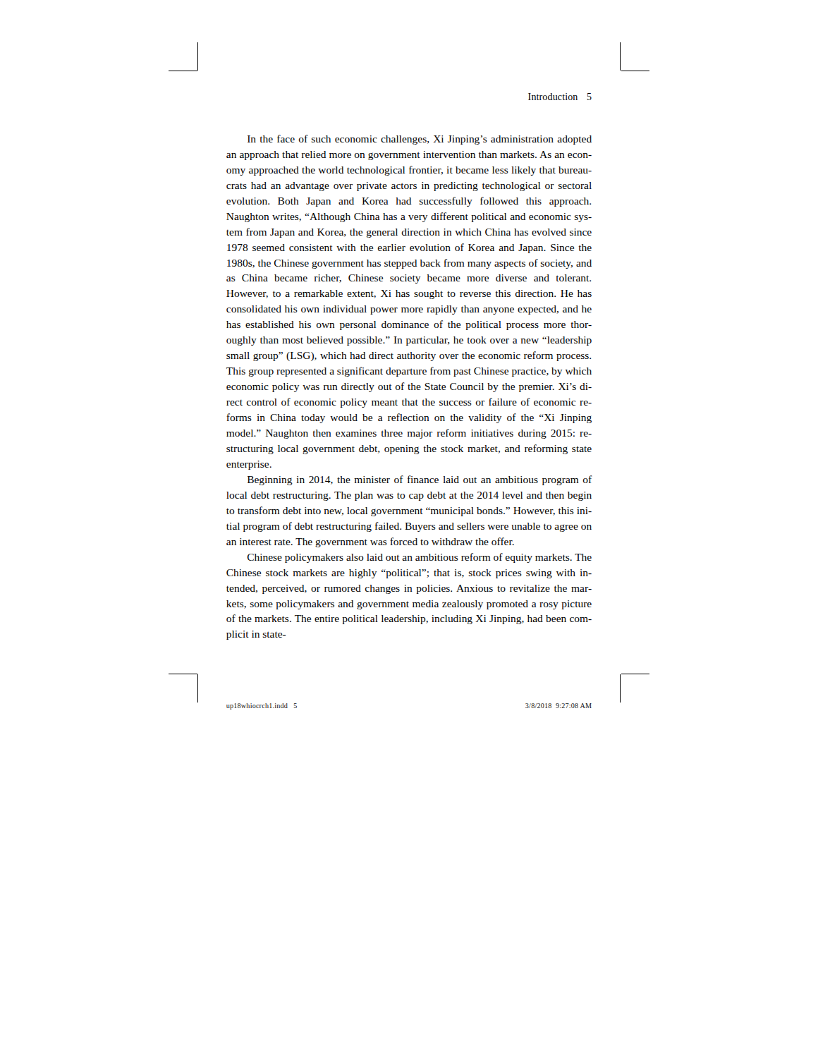Introduction5
In the face of such economic challenges, Xi Jinping’s administration adopted an approach that relied more on government intervention than markets. As an economy approached the world technological frontier, it became less likely that bureaucrats had an advantage over private actors in predicting technological or sectoral evolution. Both Japan and Korea had successfully followed this approach. Naughton writes, “Although China has a very different political and economic system from Japan and Korea, the general direction in which China has evolved since 1978 seemed consistent with the earlier evolution of Korea and Japan. Since the 1980s, the Chinese government has stepped back from many aspects of society, and as China became richer, Chinese society became more diverse and tolerant. However, to a remarkable extent, Xi has sought to reverse this direction. He has consolidated his own individual power more rapidly than anyone expected, and he has established his own personal dominance of the political process more thoroughly than most believed possible.” In particular, he took over a new “leadership small group” (LSG), which had direct authority over the economic reform process. This group represented a significant departure from past Chinese practice, by which economic policy was run directly out of the State Council by the premier. Xi’s direct control of economic policy meant that the success or failure of economic reforms in China today would be a reflection on the validity of the “Xi Jinping model.” Naughton then examines three major reform initiatives during 2015: restructuring local government debt, opening the stock market, and reforming state enterprise.
Beginning in 2014, the minister of finance laid out an ambitious program of local debt restructuring. The plan was to cap debt at the 2014 level and then begin to transform debt into new, local government “municipal bonds.” However, this initial program of debt restructuring failed. Buyers and sellers were unable to agree on an interest rate. The government was forced to withdraw the offer.
Chinese policymakers also laid out an ambitious reform of equity markets. The Chinese stock markets are highly “political”; that is, stock prices swing with intended, perceived, or rumored changes in policies. Anxious to revitalize the markets, some policymakers and government media zealously promoted a rosy picture of the markets. The entire political leadership, including Xi Jinping, had been complicit in state-
up18whiocrch1.indd 5
3/8/2018 9:27:08 AM